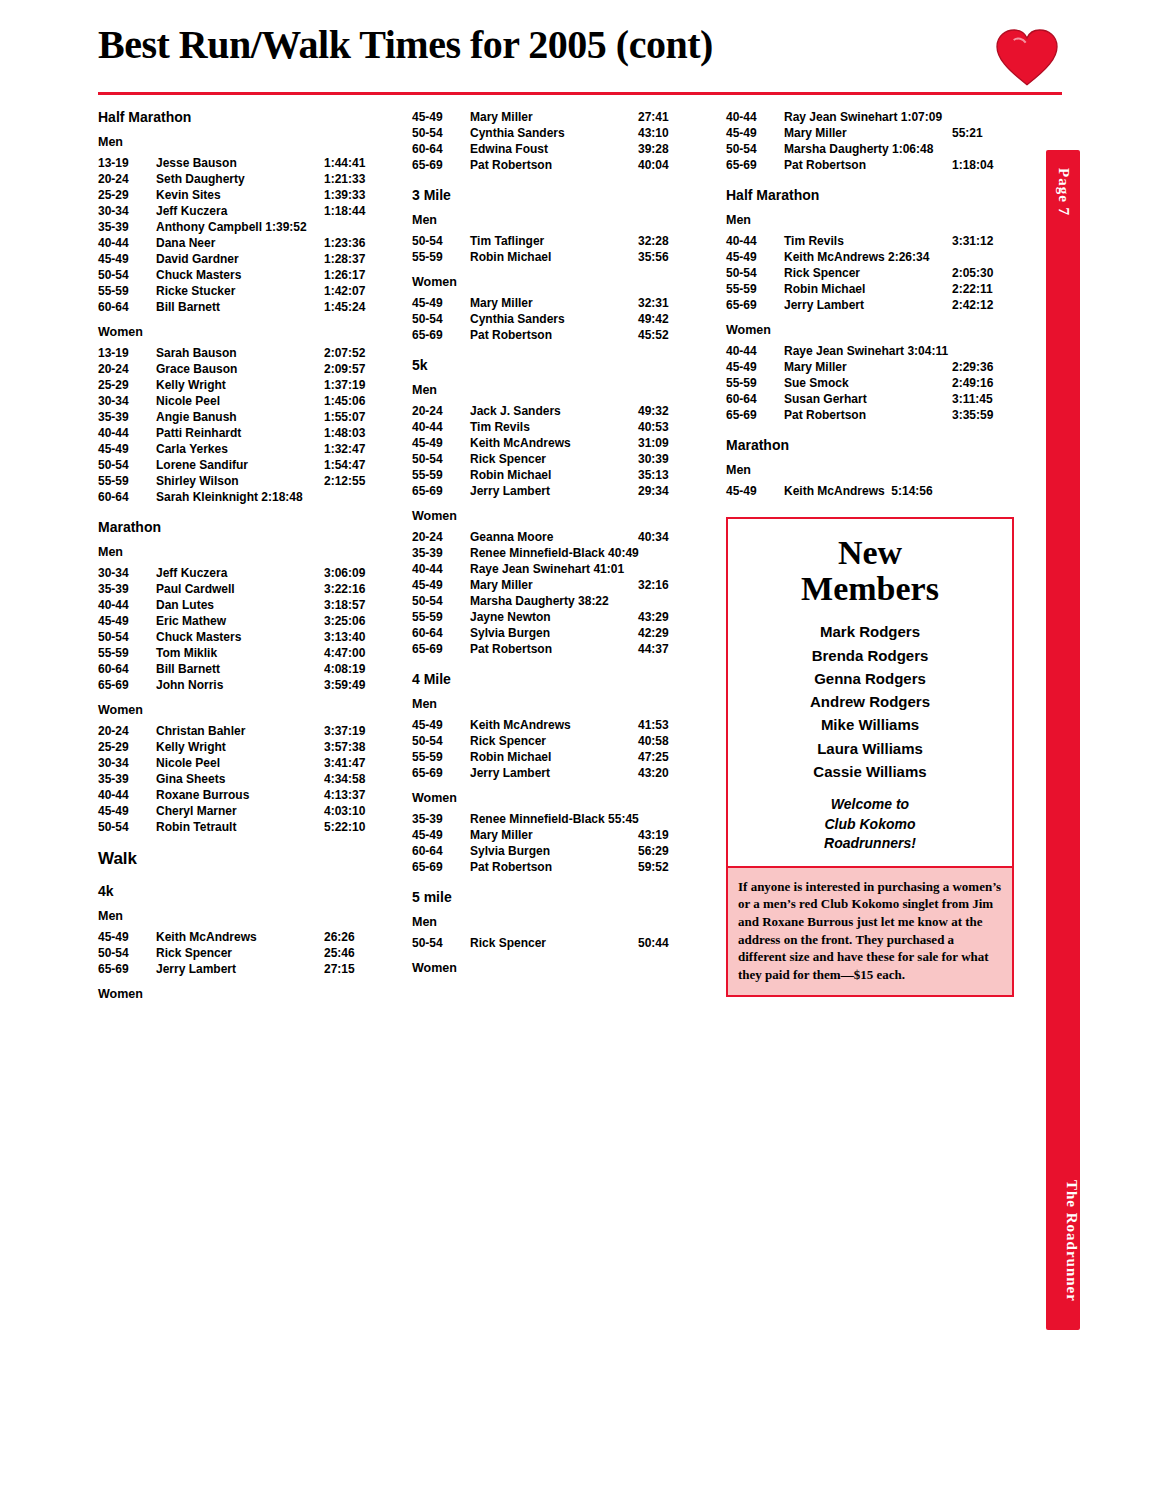Best Run/Walk Times for 2005 (cont)
Page 7 The Roadrunner
Half Marathon
Men
| 13-19 | Jesse Bauson | 1:44:41 |
| 20-24 | Seth Daugherty | 1:21:33 |
| 25-29 | Kevin Sites | 1:39:33 |
| 30-34 | Jeff Kuczera | 1:18:44 |
| 35-39 | Anthony Campbell 1:39:52 |
| 40-44 | Dana Neer | 1:23:36 |
| 45-49 | David Gardner | 1:28:37 |
| 50-54 | Chuck Masters | 1:26:17 |
| 55-59 | Ricke Stucker | 1:42:07 |
| 60-64 | Bill Barnett | 1:45:24 |
Women
| 13-19 | Sarah Bauson | 2:07:52 |
| 20-24 | Grace Bauson | 2:09:57 |
| 25-29 | Kelly Wright | 1:37:19 |
| 30-34 | Nicole Peel | 1:45:06 |
| 35-39 | Angie Banush | 1:55:07 |
| 40-44 | Patti Reinhardt | 1:48:03 |
| 45-49 | Carla Yerkes | 1:32:47 |
| 50-54 | Lorene Sandifur | 1:54:47 |
| 55-59 | Shirley Wilson | 2:12:55 |
| 60-64 | Sarah Kleinknight 2:18:48 |
Marathon
Men
| 30-34 | Jeff Kuczera | 3:06:09 |
| 35-39 | Paul Cardwell | 3:22:16 |
| 40-44 | Dan Lutes | 3:18:57 |
| 45-49 | Eric Mathew | 3:25:06 |
| 50-54 | Chuck Masters | 3:13:40 |
| 55-59 | Tom Miklik | 4:47:00 |
| 60-64 | Bill Barnett | 4:08:19 |
| 65-69 | John Norris | 3:59:49 |
Women
| 20-24 | Christan Bahler | 3:37:19 |
| 25-29 | Kelly Wright | 3:57:38 |
| 30-34 | Nicole Peel | 3:41:47 |
| 35-39 | Gina Sheets | 4:34:58 |
| 40-44 | Roxane Burrous | 4:13:37 |
| 45-49 | Cheryl Marner | 4:03:10 |
| 50-54 | Robin Tetrault | 5:22:10 |
Walk
4k
Men
| 45-49 | Keith McAndrews | 26:26 |
| 50-54 | Rick Spencer | 25:46 |
| 65-69 | Jerry Lambert | 27:15 |
Women
| 45-49 | Mary Miller | 27:41 |
| 50-54 | Cynthia Sanders | 43:10 |
| 60-64 | Edwina Foust | 39:28 |
| 65-69 | Pat Robertson | 40:04 |
3 Mile
Men
| 50-54 | Tim Taflinger | 32:28 |
| 55-59 | Robin Michael | 35:56 |
Women
| 45-49 | Mary Miller | 32:31 |
| 50-54 | Cynthia Sanders | 49:42 |
| 65-69 | Pat Robertson | 45:52 |
5k
Men
| 20-24 | Jack J. Sanders | 49:32 |
| 40-44 | Tim Revils | 40:53 |
| 45-49 | Keith McAndrews | 31:09 |
| 50-54 | Rick Spencer | 30:39 |
| 55-59 | Robin Michael | 35:13 |
| 65-69 | Jerry Lambert | 29:34 |
Women
| 20-24 | Geanna Moore | 40:34 |
| 35-39 | Renee Minnefield-Black 40:49 |
| 40-44 | Raye Jean Swinehart 41:01 |
| 45-49 | Mary Miller | 32:16 |
| 50-54 | Marsha Daugherty 38:22 |
| 55-59 | Jayne Newton | 43:29 |
| 60-64 | Sylvia Burgen | 42:29 |
| 65-69 | Pat Robertson | 44:37 |
4 Mile
Men
| 45-49 | Keith McAndrews | 41:53 |
| 50-54 | Rick Spencer | 40:58 |
| 55-59 | Robin Michael | 47:25 |
| 65-69 | Jerry Lambert | 43:20 |
Women
| 35-39 | Renee Minnefield-Black 55:45 |
| 45-49 | Mary Miller | 43:19 |
| 60-64 | Sylvia Burgen | 56:29 |
| 65-69 | Pat Robertson | 59:52 |
5 mile
Men
| 50-54 | Rick Spencer | 50:44 |
Women
| 40-44 | Ray Jean Swinehart 1:07:09 |
| 45-49 | Mary Miller | 55:21 |
| 50-54 | Marsha Daugherty 1:06:48 |
| 65-69 | Pat Robertson | 1:18:04 |
Half Marathon
Men
| 40-44 | Tim Revils | 3:31:12 |
| 45-49 | Keith McAndrews 2:26:34 |
| 50-54 | Rick Spencer | 2:05:30 |
| 55-59 | Robin Michael | 2:22:11 |
| 65-69 | Jerry Lambert | 2:42:12 |
Women
| 40-44 | Raye Jean Swinehart 3:04:11 |
| 45-49 | Mary Miller | 2:29:36 |
| 55-59 | Sue Smock | 2:49:16 |
| 60-64 | Susan Gerhart | 3:11:45 |
| 65-69 | Pat Robertson | 3:35:59 |
Marathon
Men
| 45-49 | Keith McAndrews 5:14:56 |
New
Members
Mark Rodgers
Brenda Rodgers
Genna Rodgers
Andrew Rodgers
Mike Williams
Laura Williams
Cassie Williams
Welcome to
Club Kokomo
Roadrunners!
If anyone is interested in purchasing a women’s or a men’s red Club Kokomo singlet from Jim and Roxane Burrous just let me know at the address on the front. They purchased a different size and have these for sale for what they paid for them—$15 each.